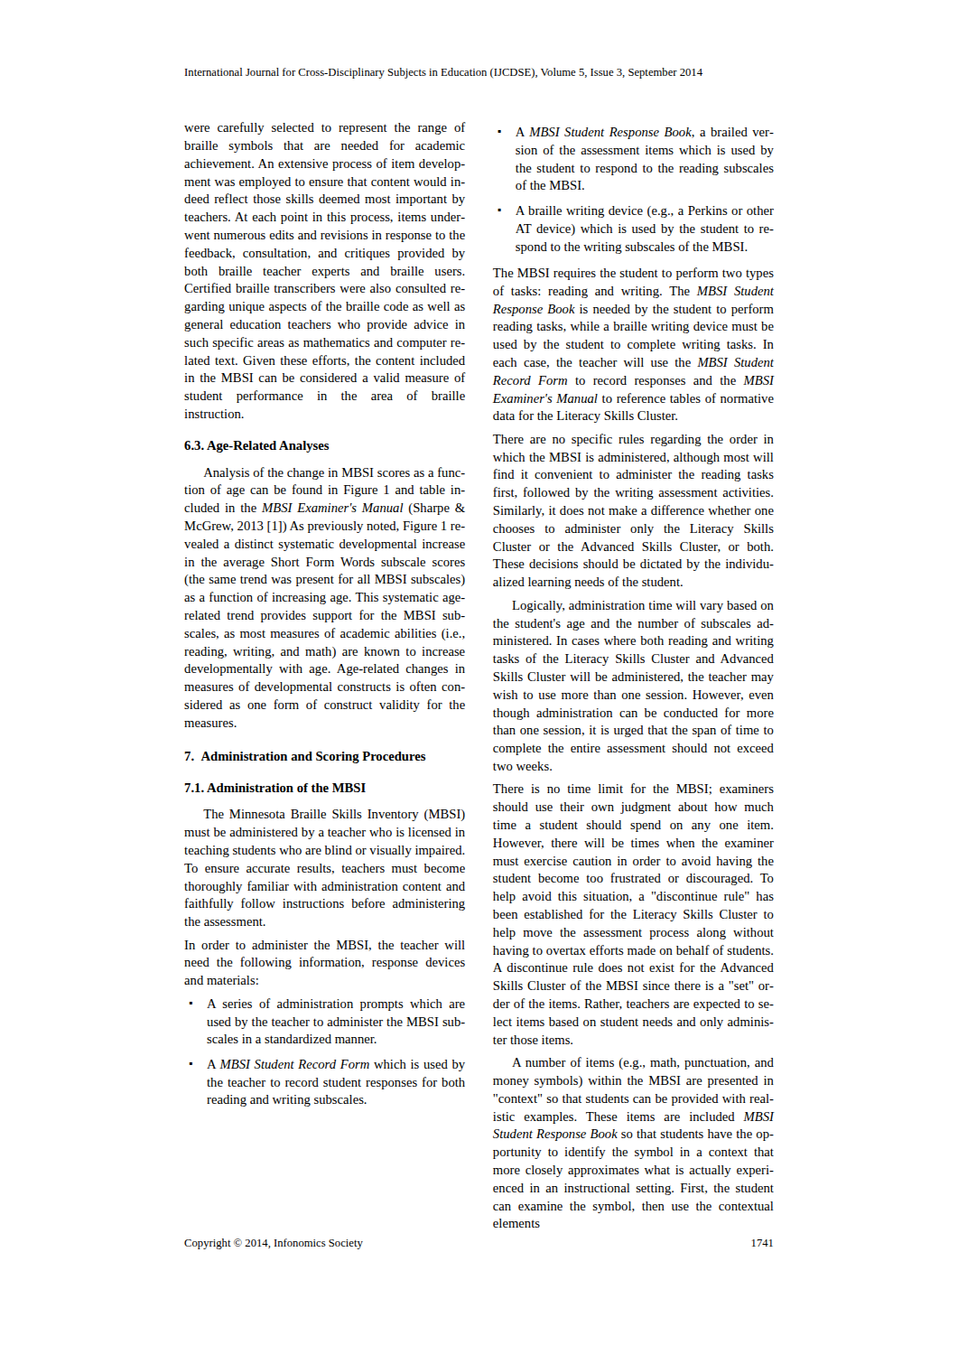International Journal for Cross-Disciplinary Subjects in Education (IJCDSE), Volume 5, Issue 3, September 2014
were carefully selected to represent the range of braille symbols that are needed for academic achievement. An extensive process of item development was employed to ensure that content would indeed reflect those skills deemed most important by teachers. At each point in this process, items underwent numerous edits and revisions in response to the feedback, consultation, and critiques provided by both braille teacher experts and braille users. Certified braille transcribers were also consulted regarding unique aspects of the braille code as well as general education teachers who provide advice in such specific areas as mathematics and computer related text. Given these efforts, the content included in the MBSI can be considered a valid measure of student performance in the area of braille instruction.
6.3. Age-Related Analyses
Analysis of the change in MBSI scores as a function of age can be found in Figure 1 and table included in the MBSI Examiner's Manual (Sharpe & McGrew, 2013 [1]) As previously noted, Figure 1 revealed a distinct systematic developmental increase in the average Short Form Words subscale scores (the same trend was present for all MBSI subscales) as a function of increasing age. This systematic age-related trend provides support for the MBSI subscales, as most measures of academic abilities (i.e., reading, writing, and math) are known to increase developmentally with age. Age-related changes in measures of developmental constructs is often considered as one form of construct validity for the measures.
7. Administration and Scoring Procedures
7.1. Administration of the MBSI
The Minnesota Braille Skills Inventory (MBSI) must be administered by a teacher who is licensed in teaching students who are blind or visually impaired. To ensure accurate results, teachers must become thoroughly familiar with administration content and faithfully follow instructions before administering the assessment.
In order to administer the MBSI, the teacher will need the following information, response devices and materials:
A series of administration prompts which are used by the teacher to administer the MBSI subscales in a standardized manner.
A MBSI Student Record Form which is used by the teacher to record student responses for both reading and writing subscales.
A MBSI Student Response Book, a brailed version of the assessment items which is used by the student to respond to the reading subscales of the MBSI.
A braille writing device (e.g., a Perkins or other AT device) which is used by the student to respond to the writing subscales of the MBSI.
The MBSI requires the student to perform two types of tasks: reading and writing. The MBSI Student Response Book is needed by the student to perform reading tasks, while a braille writing device must be used by the student to complete writing tasks. In each case, the teacher will use the MBSI Student Record Form to record responses and the MBSI Examiner's Manual to reference tables of normative data for the Literacy Skills Cluster.
There are no specific rules regarding the order in which the MBSI is administered, although most will find it convenient to administer the reading tasks first, followed by the writing assessment activities. Similarly, it does not make a difference whether one chooses to administer only the Literacy Skills Cluster or the Advanced Skills Cluster, or both. These decisions should be dictated by the individualized learning needs of the student.
Logically, administration time will vary based on the student's age and the number of subscales administered. In cases where both reading and writing tasks of the Literacy Skills Cluster and Advanced Skills Cluster will be administered, the teacher may wish to use more than one session. However, even though administration can be conducted for more than one session, it is urged that the span of time to complete the entire assessment should not exceed two weeks.
There is no time limit for the MBSI; examiners should use their own judgment about how much time a student should spend on any one item. However, there will be times when the examiner must exercise caution in order to avoid having the student become too frustrated or discouraged. To help avoid this situation, a "discontinue rule" has been established for the Literacy Skills Cluster to help move the assessment process along without having to overtax efforts made on behalf of students. A discontinue rule does not exist for the Advanced Skills Cluster of the MBSI since there is a "set" order of the items. Rather, teachers are expected to select items based on student needs and only administer those items.
A number of items (e.g., math, punctuation, and money symbols) within the MBSI are presented in "context" so that students can be provided with realistic examples. These items are included MBSI Student Response Book so that students have the opportunity to identify the symbol in a context that more closely approximates what is actually experienced in an instructional setting. First, the student can examine the symbol, then use the contextual elements
Copyright © 2014, Infonomics Society
1741